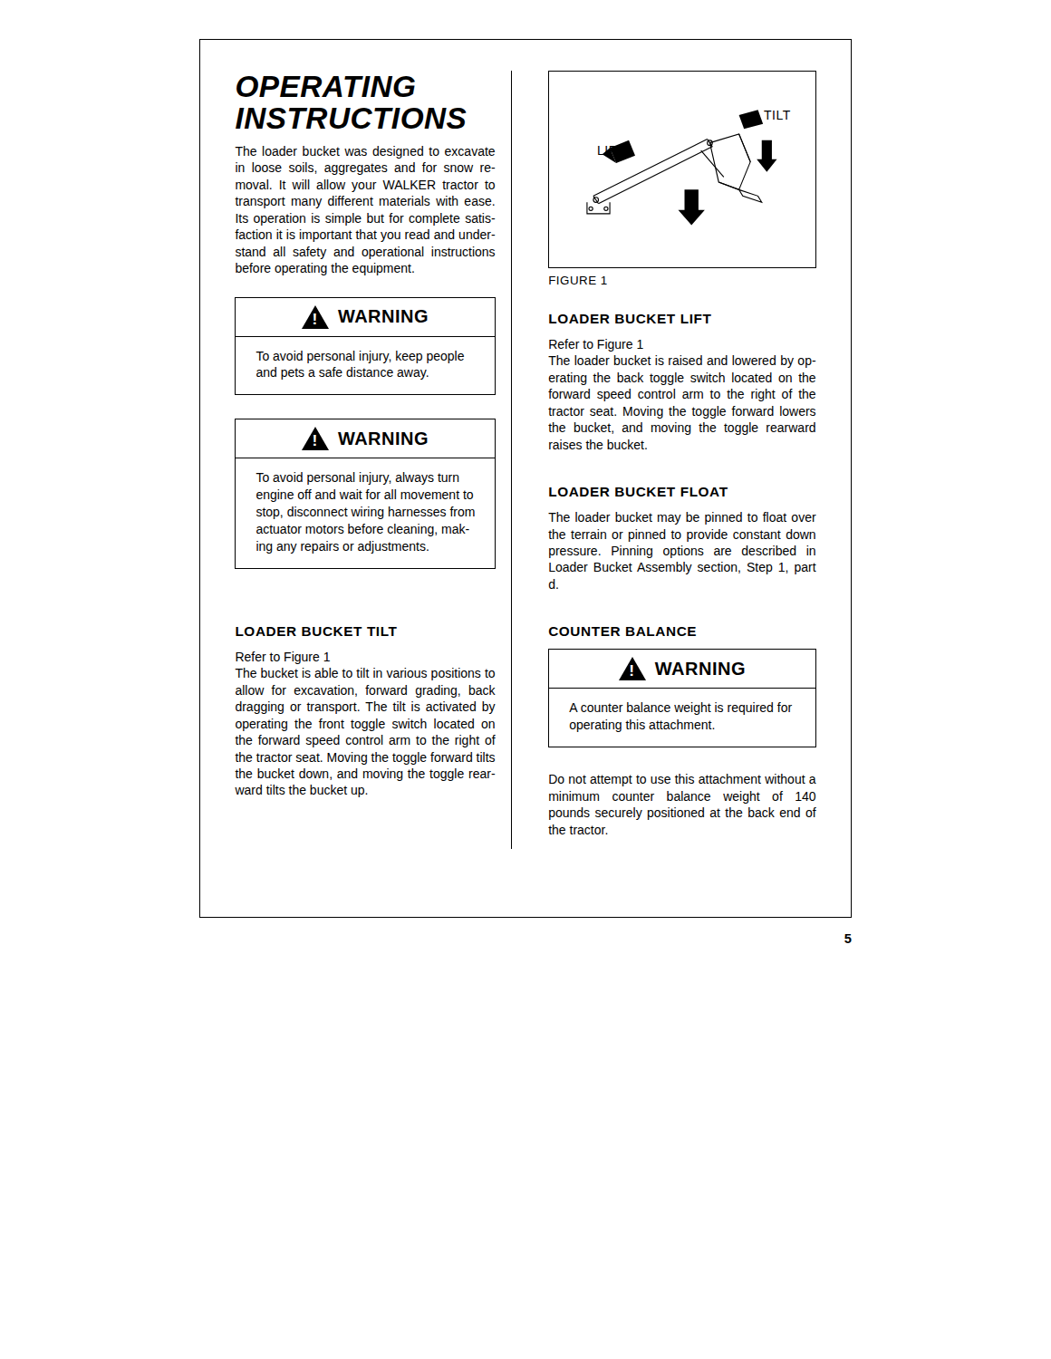OPERATING INSTRUCTIONS
The loader bucket was designed to excavate in loose soils, aggregates and for snow removal. It will allow your WALKER tractor to transport many different materials with ease. Its operation is simple but for complete satisfaction it is important that you read and understand all safety and operational instructions before operating the equipment.
WARNING
To avoid personal injury, keep people and pets a safe distance away.
WARNING
To avoid personal injury, always turn engine off and wait for all movement to stop, disconnect wiring harnesses from actuator motors before cleaning, making any repairs or adjustments.
LOADER BUCKET TILT
Refer to Figure 1
The bucket is able to tilt in various positions to allow for excavation, forward grading, back dragging or transport. The tilt is activated by operating the front toggle switch located on the forward speed control arm to the right of the tractor seat. Moving the toggle forward tilts the bucket down, and moving the toggle rearward tilts the bucket up.
TILT
LIFT
FIGURE 1
LOADER BUCKET LIFT
Refer to Figure 1
The loader bucket is raised and lowered by operating the back toggle switch located on the forward speed control arm to the right of the tractor seat. Moving the toggle forward lowers the bucket, and moving the toggle rearward raises the bucket.
LOADER BUCKET FLOAT
The loader bucket may be pinned to float over the terrain or pinned to provide constant down pressure. Pinning options are described in Loader Bucket Assembly section, Step 1, part d.
COUNTER BALANCE
WARNING
A counter balance weight is required for operating this attachment.
Do not attempt to use this attachment without a minimum counter balance weight of 140 pounds securely positioned at the back end of the tractor.
5